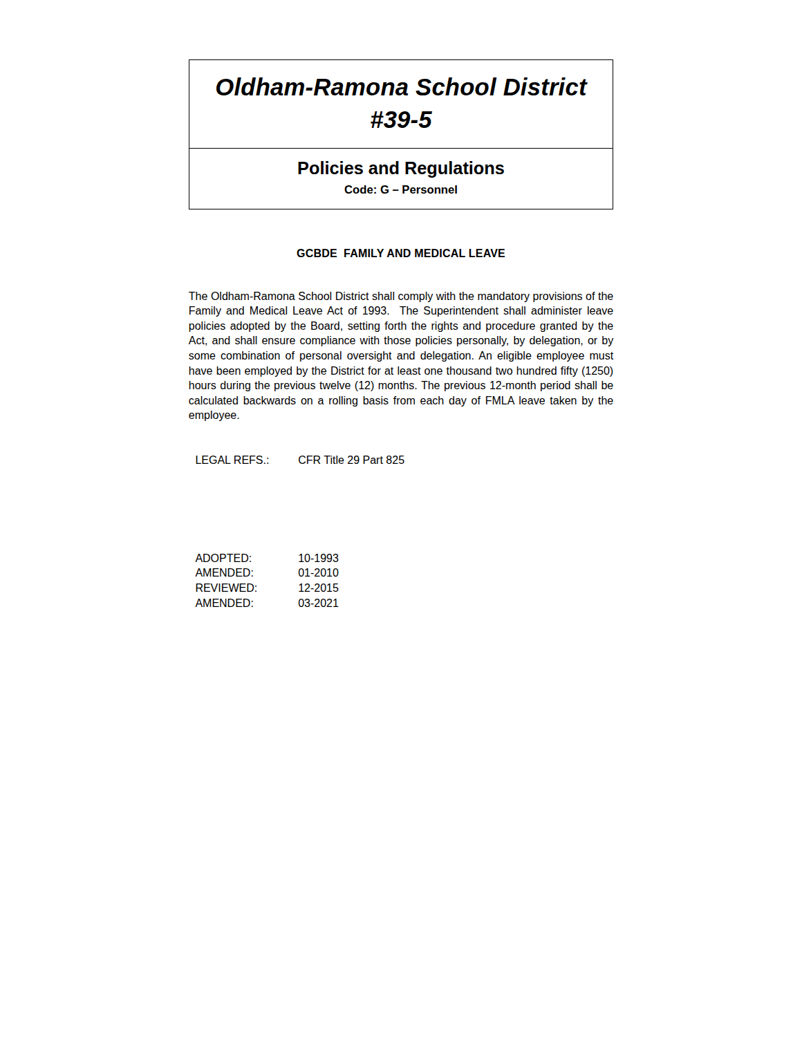Oldham-Ramona School District #39-5
Policies and Regulations
Code: G – Personnel
GCBDE FAMILY AND MEDICAL LEAVE
The Oldham-Ramona School District shall comply with the mandatory provisions of the Family and Medical Leave Act of 1993. The Superintendent shall administer leave policies adopted by the Board, setting forth the rights and procedure granted by the Act, and shall ensure compliance with those policies personally, by delegation, or by some combination of personal oversight and delegation. An eligible employee must have been employed by the District for at least one thousand two hundred fifty (1250) hours during the previous twelve (12) months. The previous 12-month period shall be calculated backwards on a rolling basis from each day of FMLA leave taken by the employee.
LEGAL REFS.:
CFR Title 29 Part 825
ADOPTED:
10-1993
AMENDED:
01-2010
REVIEWED:
12-2015
AMENDED:
03-2021